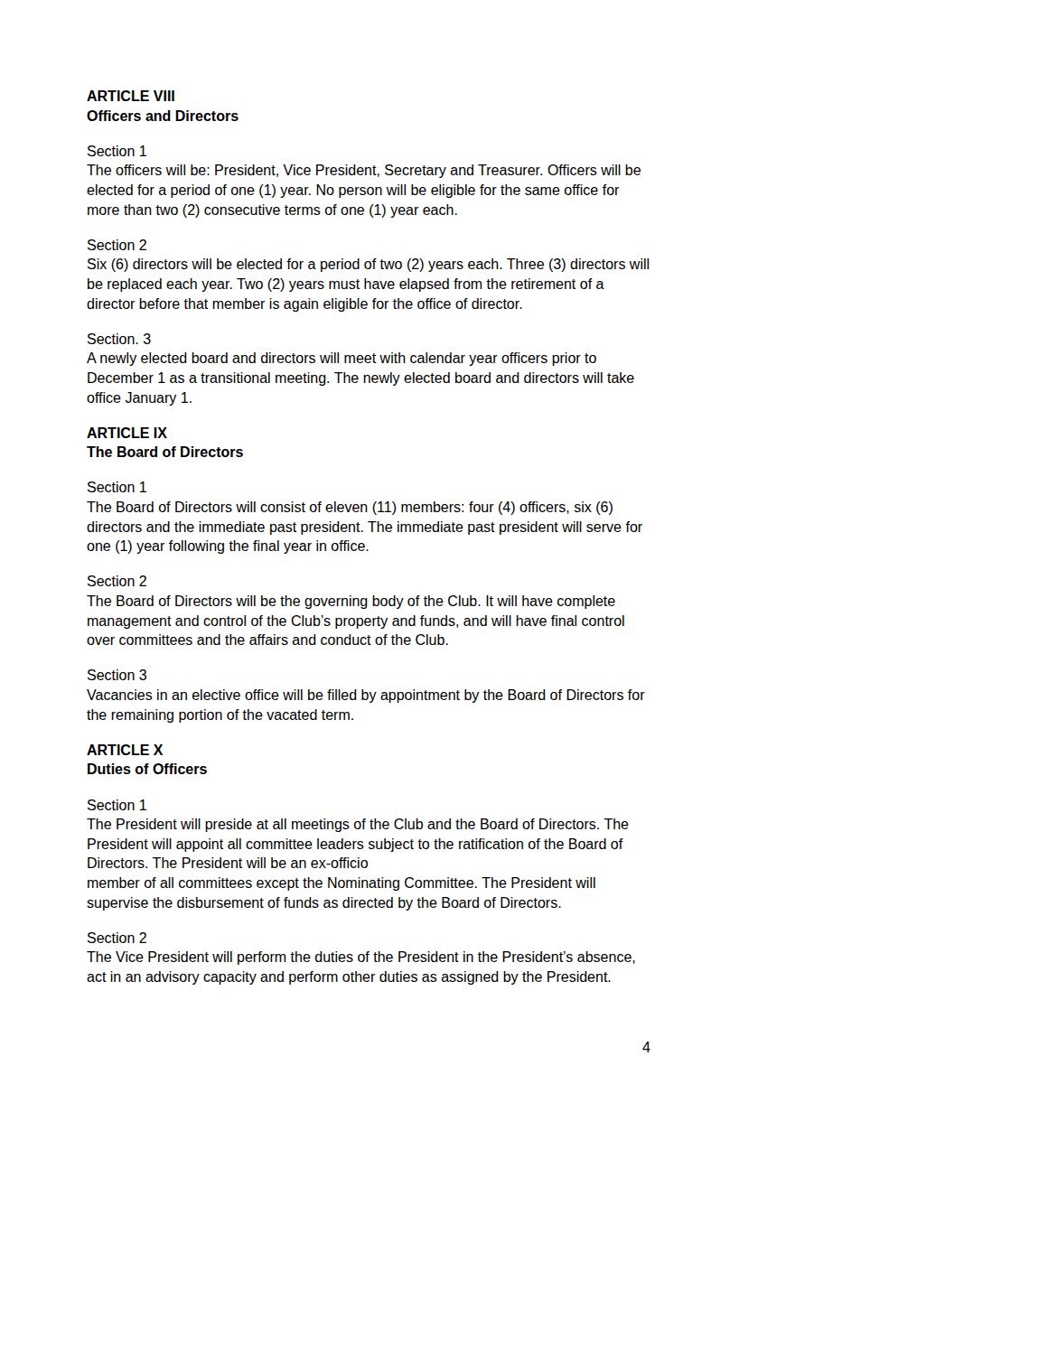ARTICLE VIII
Officers and Directors
Section 1
The officers will be: President, Vice President, Secretary and Treasurer. Officers will be elected for a period of one (1) year. No person will be eligible for the same office for more than two (2) consecutive terms of one (1) year each.
Section 2
Six (6) directors will be elected for a period of two (2) years each. Three (3) directors will be replaced each year. Two (2) years must have elapsed from the retirement of a director before that member is again eligible for the office of director.
Section. 3
A newly elected board and directors will meet with calendar year officers prior to December 1 as a transitional meeting. The newly elected board and directors will take office January 1.
ARTICLE IX
The Board of Directors
Section 1
The Board of Directors will consist of eleven (11) members: four (4) officers, six (6) directors and the immediate past president. The immediate past president will serve for one (1) year following the final year in office.
Section 2
The Board of Directors will be the governing body of the Club. It will have complete management and control of the Club’s property and funds, and will have final control over committees and the affairs and conduct of the Club.
Section 3
Vacancies in an elective office will be filled by appointment by the Board of Directors for the remaining portion of the vacated term.
ARTICLE X
Duties of Officers
Section 1
The President will preside at all meetings of the Club and the Board of Directors. The President will appoint all committee leaders subject to the ratification of the Board of Directors. The President will be an ex-officio
member of all committees except the Nominating Committee. The President will supervise the disbursement of funds as directed by the Board of Directors.
Section 2
The Vice President will perform the duties of the President in the President’s absence, act in an advisory capacity and perform other duties as assigned by the President.
4